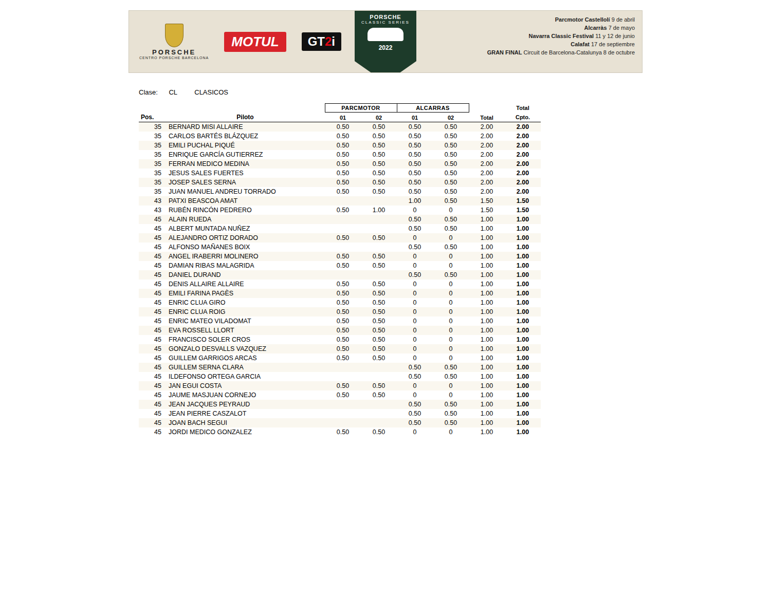PORSCHE
CENTRO PORSCHE BARCELONA
MOTUL
GT2i
Generalitat de Catalunya
esportcat
RC RALLYCLASSICS
PORSCHE
CLASSIC SERIES
2022
Parcmotor Castellolí 9 de abril
Alcarràs 7 de mayo
Navarra Classic Festival 11 y 12 de junio
Calafat 17 de septiembre
GRAN FINAL Circuit de Barcelona-Catalunya 8 de octubre
Clase: CL CLASICOS
| | | PARCMOTOR | ALCARRAS | | Total |
| --- | --- | --- | --- | --- | --- |
| Pos. | Piloto | 01 | 02 | 01 | 02 | Total | Cpto. |
| 35 | BERNARD MISI ALLAIRE | 0.50 | 0.50 | 0.50 | 0.50 | 2.00 | 2.00 |
| 35 | CARLOS BARTÉS BLÁZQUEZ | 0.50 | 0.50 | 0.50 | 0.50 | 2.00 | 2.00 |
| 35 | EMILI PUCHAL PIQUÉ | 0.50 | 0.50 | 0.50 | 0.50 | 2.00 | 2.00 |
| 35 | ENRIQUE GARCÍA GUTIERREZ | 0.50 | 0.50 | 0.50 | 0.50 | 2.00 | 2.00 |
| 35 | FERRAN MEDICO MEDINA | 0.50 | 0.50 | 0.50 | 0.50 | 2.00 | 2.00 |
| 35 | JESUS SALES FUERTES | 0.50 | 0.50 | 0.50 | 0.50 | 2.00 | 2.00 |
| 35 | JOSEP SALES SERNA | 0.50 | 0.50 | 0.50 | 0.50 | 2.00 | 2.00 |
| 35 | JUAN MANUEL ANDREU TORRADO | 0.50 | 0.50 | 0.50 | 0.50 | 2.00 | 2.00 |
| 43 | PATXI BEASCOA AMAT | | | 1.00 | 0.50 | 1.50 | 1.50 |
| 43 | RUBÉN RINCÓN PEDRERO | 0.50 | 1.00 | 0 | 0 | 1.50 | 1.50 |
| 45 | ALAIN RUEDA | | | 0.50 | 0.50 | 1.00 | 1.00 |
| 45 | ALBERT MUNTADA NUÑEZ | | | 0.50 | 0.50 | 1.00 | 1.00 |
| 45 | ALEJANDRO ORTIZ DORADO | 0.50 | 0.50 | 0 | 0 | 1.00 | 1.00 |
| 45 | ALFONSO MAÑANES BOIX | | | 0.50 | 0.50 | 1.00 | 1.00 |
| 45 | ANGEL IRABERRI MOLINERO | 0.50 | 0.50 | 0 | 0 | 1.00 | 1.00 |
| 45 | DAMIAN RIBAS MALAGRIDA | 0.50 | 0.50 | 0 | 0 | 1.00 | 1.00 |
| 45 | DANIEL DURAND | | | 0.50 | 0.50 | 1.00 | 1.00 |
| 45 | DENIS ALLAIRE ALLAIRE | 0.50 | 0.50 | 0 | 0 | 1.00 | 1.00 |
| 45 | EMILI FARINA PAGÈS | 0.50 | 0.50 | 0 | 0 | 1.00 | 1.00 |
| 45 | ENRIC CLUA GIRO | 0.50 | 0.50 | 0 | 0 | 1.00 | 1.00 |
| 45 | ENRIC CLUA ROIG | 0.50 | 0.50 | 0 | 0 | 1.00 | 1.00 |
| 45 | ENRIC MATEO VILADOMAT | 0.50 | 0.50 | 0 | 0 | 1.00 | 1.00 |
| 45 | EVA ROSSELL LLORT | 0.50 | 0.50 | 0 | 0 | 1.00 | 1.00 |
| 45 | FRANCISCO SOLER CROS | 0.50 | 0.50 | 0 | 0 | 1.00 | 1.00 |
| 45 | GONZALO DESVALLS VAZQUEZ | 0.50 | 0.50 | 0 | 0 | 1.00 | 1.00 |
| 45 | GUILLEM GARRIGOS ARCAS | 0.50 | 0.50 | 0 | 0 | 1.00 | 1.00 |
| 45 | GUILLEM SERNA CLARA | | | 0.50 | 0.50 | 1.00 | 1.00 |
| 45 | ILDEFONSO ORTEGA GARCIA | | | 0.50 | 0.50 | 1.00 | 1.00 |
| 45 | JAN EGUI COSTA | 0.50 | 0.50 | 0 | 0 | 1.00 | 1.00 |
| 45 | JAUME MASJUAN CORNEJO | 0.50 | 0.50 | 0 | 0 | 1.00 | 1.00 |
| 45 | JEAN JACQUES PEYRAUD | | | 0.50 | 0.50 | 1.00 | 1.00 |
| 45 | JEAN PIERRE CASZALOT | | | 0.50 | 0.50 | 1.00 | 1.00 |
| 45 | JOAN BACH SEGUI | | | 0.50 | 0.50 | 1.00 | 1.00 |
| 45 | JORDI MEDICO GONZALEZ | 0.50 | 0.50 | 0 | 0 | 1.00 | 1.00 |